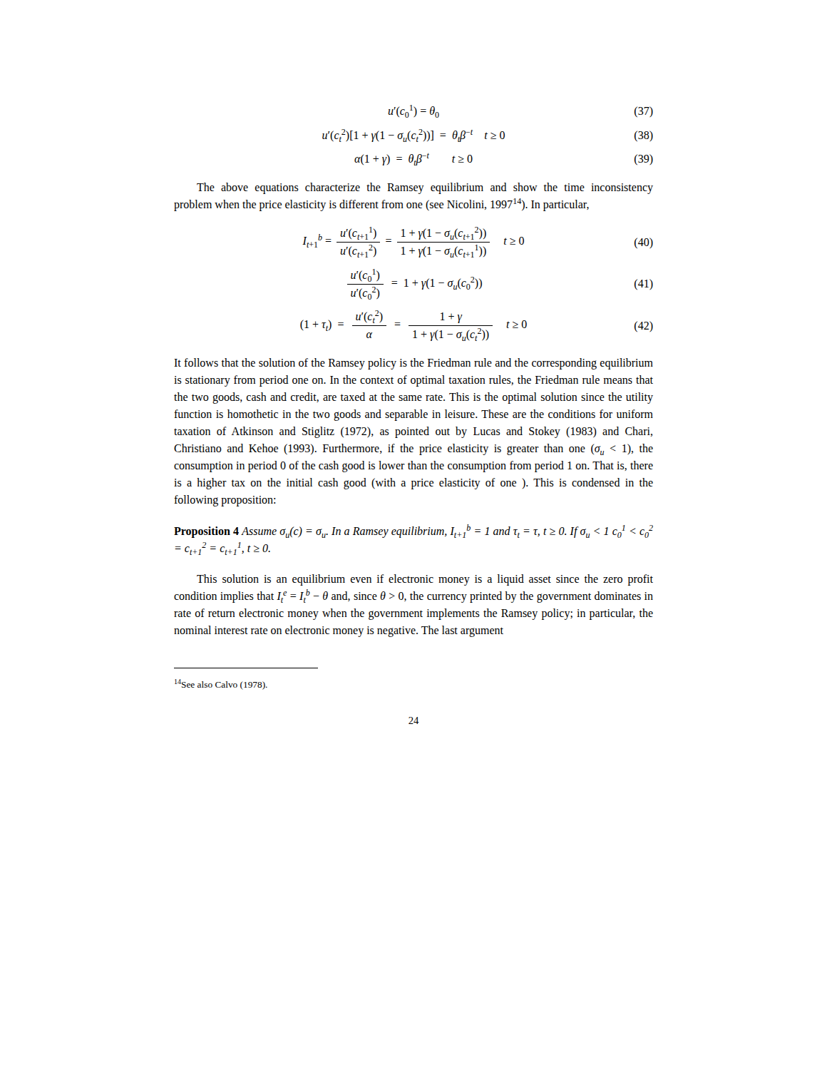u′(c01) = θ0 (37)
u′(ct2)[1 + γ(1 − σu(ct2))] = θtβ−t t ≥ 0 (38)
α(1 + γ) = θtβ−t t ≥ 0 (39)
The above equations characterize the Ramsey equilibrium and show the time inconsistency problem when the price elasticity is different from one (see Nicolini, 199714). In particular,
It+1b = u′(ct+11) u′(ct+12) = 1 + γ(1 − σu(ct+12)) 1 + γ(1 − σu(ct+11)) t ≥ 0 (40)
u′(c01) u′(c02) = 1 + γ(1 − σu(c02)) (41)
(1 + τt) = u′(ct2) α = 1 + γ 1 + γ(1 − σu(ct2)) t ≥ 0 (42)
It follows that the solution of the Ramsey policy is the Friedman rule and the corresponding equilibrium is stationary from period one on. In the context of optimal taxation rules, the Friedman rule means that the two goods, cash and credit, are taxed at the same rate. This is the optimal solution since the utility function is homothetic in the two goods and separable in leisure. These are the conditions for uniform taxation of Atkinson and Stiglitz (1972), as pointed out by Lucas and Stokey (1983) and Chari, Christiano and Kehoe (1993). Furthermore, if the price elasticity is greater than one (σu < 1), the consumption in period 0 of the cash good is lower than the consumption from period 1 on. That is, there is a higher tax on the initial cash good (with a price elasticity of one ). This is condensed in the following proposition:
Proposition 4 Assume σu(c) = σu. In a Ramsey equilibrium, It+1b = 1 and τt = τ, t ≥ 0. If σu < 1 c01 < c02 = ct+12 = ct+11, t ≥ 0.
This solution is an equilibrium even if electronic money is a liquid asset since the zero profit condition implies that Ite = Itb − θ and, since θ > 0, the currency printed by the government dominates in rate of return electronic money when the government implements the Ramsey policy; in particular, the nominal interest rate on electronic money is negative. The last argument
14See also Calvo (1978).
24